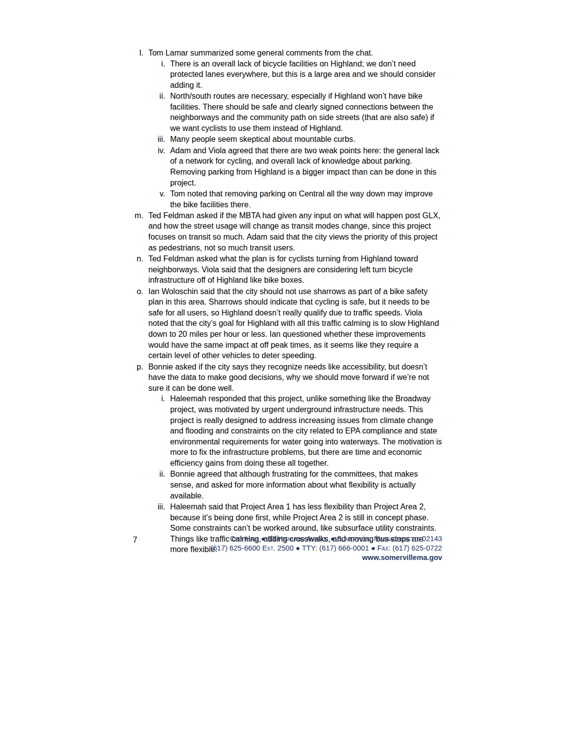Tom Lamar summarized some general comments from the chat.
There is an overall lack of bicycle facilities on Highland; we don’t need protected lanes everywhere, but this is a large area and we should consider adding it.
North/south routes are necessary, especially if Highland won’t have bike facilities. There should be safe and clearly signed connections between the neighborways and the community path on side streets (that are also safe) if we want cyclists to use them instead of Highland.
Many people seem skeptical about mountable curbs.
Adam and Viola agreed that there are two weak points here: the general lack of a network for cycling, and overall lack of knowledge about parking. Removing parking from Highland is a bigger impact than can be done in this project.
Tom noted that removing parking on Central all the way down may improve the bike facilities there.
Ted Feldman asked if the MBTA had given any input on what will happen post GLX, and how the street usage will change as transit modes change, since this project focuses on transit so much. Adam said that the city views the priority of this project as pedestrians, not so much transit users.
Ted Feldman asked what the plan is for cyclists turning from Highland toward neighborways. Viola said that the designers are considering left turn bicycle infrastructure off of Highland like bike boxes.
Ian Woloschin said that the city should not use sharrows as part of a bike safety plan in this area. Sharrows should indicate that cycling is safe, but it needs to be safe for all users, so Highland doesn’t really qualify due to traffic speeds. Viola noted that the city’s goal for Highland with all this traffic calming is to slow Highland down to 20 miles per hour or less. Ian questioned whether these improvements would have the same impact at off peak times, as it seems like they require a certain level of other vehicles to deter speeding.
Bonnie asked if the city says they recognize needs like accessibility, but doesn’t have the data to make good decisions, why we should move forward if we’re not sure it can be done well.
Haleemah responded that this project, unlike something like the Broadway project, was motivated by urgent underground infrastructure needs. This project is really designed to address increasing issues from climate change and flooding and constraints on the city related to EPA compliance and state environmental requirements for water going into waterways. The motivation is more to fix the infrastructure problems, but there are time and economic efficiency gains from doing these all together.
Bonnie agreed that although frustrating for the committees, that makes sense, and asked for more information about what flexibility is actually available.
Haleemah said that Project Area 1 has less flexibility than Project Area 2, because it’s being done first, while Project Area 2 is still in concept phase. Some constraints can’t be worked around, like subsurface utility constraints. Things like traffic calming, adding crosswalks, and moving bus stops are more flexible.
7
City Hall ● 93 Highland Avenue ● Somerville, Massachusetts 02143
(617) 625-6600 Ext. 2500 ● TTY: (617) 666-0001 ● Fax: (617) 625-0722
www.somervillema.gov